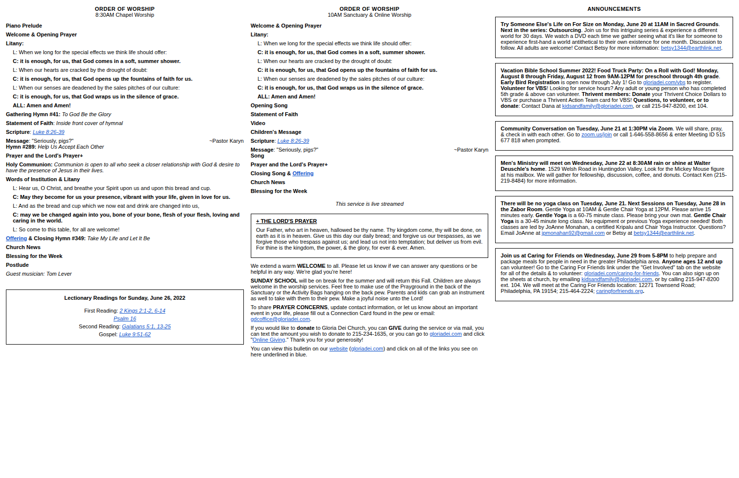ORDER OF WORSHIP
8:30AM Chapel Worship
Piano Prelude
Welcome & Opening Prayer
Litany:
L: When we long for the special effects we think life should offer:
C: it is enough, for us, that God comes in a soft, summer shower.
L: When our hearts are cracked by the drought of doubt:
C: it is enough, for us, that God opens up the fountains of faith for us.
L: When our senses are deadened by the sales pitches of our culture:
C: it is enough, for us, that God wraps us in the silence of grace.
ALL: Amen and Amen!
Gathering Hymn #41: To God Be the Glory
Statement of Faith: Inside front cover of hymnal
Scripture: Luke 8:26-39
| Message : "Seriously, pigs?" | ~Pastor Karyn |
Hymn #289: Help Us Accept Each Other
Prayer and the Lord's Prayer+
Holy Communion: Communion is open to all who seek a closer relationship with God & desire to have the presence of Jesus in their lives.
Words of Institution & Litany
L: Hear us, O Christ, and breathe your Spirit upon us and upon this bread and cup.
C: May they become for us your presence, vibrant with your life, given in love for us.
L: And as the bread and cup which we now eat and drink are changed into us,
C: may we be changed again into you, bone of your bone, flesh of your flesh, loving and caring in the world.
L: So come to this table, for all are welcome!
Offering & Closing Hymn #349: Take My Life and Let It Be
Church News
Blessing for the Week
Postlude
Guest musician: Tom Lever
Lectionary Readings for Sunday, June 26, 2022
First Reading: 2 Kings 2:1-2, 6-14
Psalm 16
Second Reading: Galatians 5:1, 13-25
Gospel: Luke 9:51-62
ORDER OF WORSHIP
10AM Sanctuary & Online Worship
Welcome & Opening Prayer
Litany:
L: When we long for the special effects we think life should offer:
C: it is enough, for us, that God comes in a soft, summer shower.
L: When our hearts are cracked by the drought of doubt:
C: it is enough, for us, that God opens up the fountains of faith for us.
L: When our senses are deadened by the sales pitches of our culture:
C: it is enough, for us, that God wraps us in the silence of grace.
ALL: Amen and Amen!
Opening Song
Statement of Faith
Video
Children's Message
Scripture: Luke 8:26-39
| Message : "Seriously, pigs?" | ~Pastor Karyn |
Song
Prayer and the Lord's Prayer+
Closing Song & Offering
Church News
Blessing for the Week
This service is live streamed
+ THE LORD'S PRAYER
Our Father, who art in heaven, hallowed be thy name. Thy kingdom come, thy will be done, on earth as it is in heaven. Give us this day our daily bread; and forgive us our trespasses, as we forgive those who trespass against us; and lead us not into temptation; but deliver us from evil. For thine is the kingdom, the power, & the glory, for ever & ever. Amen.
We extend a warm WELCOME to all. Please let us know if we can answer any questions or be helpful in any way. We're glad you're here!
SUNDAY SCHOOL will be on break for the summer and will return this Fall. Children are always welcome in the worship services. Feel free to make use of the Prayground in the back of the Sanctuary or the Activity Bags hanging on the back pew. Parents and kids can grab an instrument as well to take with them to their pew. Make a joyful noise unto the Lord!
To share PRAYER CONCERNS, update contact information, or let us know about an important event in your life, please fill out a Connection Card found in the pew or email: gdcoffice@gloriadei.com.
If you would like to donate to Gloria Dei Church, you can GIVE during the service or via mail, you can text the amount you wish to donate to 215-234-1635, or you can go to gloriadei.com and click "Online Giving." Thank you for your generosity!
You can view this bulletin on our website (gloriadei.com) and click on all of the links you see on here underlined in blue.
ANNOUNCEMENTS
Try Someone Else's Life on For Size on Monday, June 20 at 11AM in Sacred Grounds. Next in the series: Outsourcing. Join us for this intriguing series & experience a different world for 30 days. We watch a DVD each time we gather seeing what it's like for someone to experience first-hand a world antithetical to their own existence for one month. Discussion to follow. All adults are welcome! Contact Betsy for more information: betsy1344@earthlink.net.
Vacation Bible School Summer 2022! Food Truck Party: On a Roll with God! Monday, August 8 through Friday, August 12 from 9AM-12PM for preschool through 4th grade. Early Bird Registration is open now through July 1! Go to gloriadei.com/vbs to register. Volunteer for VBS! Looking for service hours? Any adult or young person who has completed 5th grade & above can volunteer. Thrivent members: Donate your Thrivent Choice Dollars to VBS or purchase a Thrivent Action Team card for VBS! Questions, to volunteer, or to donate: Contact Dana at kidsandfamily@gloriadei.com, or call 215-947-8200, ext 104.
Community Conversation on Tuesday, June 21 at 1:30PM via Zoom. We will share, pray, & check in with each other. Go to zoom.us/join or call 1-646-558-8656 & enter Meeting ID 515 677 818 when prompted.
Men's Ministry will meet on Wednesday, June 22 at 8:30AM rain or shine at Walter Deuschle's home. 1529 Welsh Road in Huntingdon Valley. Look for the Mickey Mouse figure at his mailbox. We will gather for fellowship, discussion, coffee, and donuts. Contact Ken (215-219-8484) for more information.
There will be no yoga class on Tuesday, June 21. Next Sessions on Tuesday, June 28 in the Zabor Room. Gentle Yoga at 10AM & Gentle Chair Yoga at 12PM. Please arrive 15 minutes early. Gentle Yoga is a 60-75 minute class. Please bring your own mat. Gentle Chair Yoga is a 30-45 minute long class. No equipment or previous Yoga experience needed! Both classes are led by JoAnne Monahan, a certified Kripalu and Chair Yoga Instructor. Questions? Email JoAnne at jpmonahan92@gmail.com or Betsy at betsy1344@earthlink.net.
Join us at Caring for Friends on Wednesday, June 29 from 5-8PM to help prepare and package meals for people in need in the greater Philadelphia area. Anyone ages 12 and up can volunteer! Go to the Caring For Friends link under the "Get Involved" tab on the website for all of the details & to volunteer: gloriadei.com/caring-for-friends. You can also sign up on the sheets at church, by emailing kidsandfamily@gloriadei.com, or by calling 215-947-8200 ext. 104. We will meet at the Caring For Friends location: 12271 Townsend Road; Philadelphia, PA 19154; 215-464-2224; caringforfriends.org.